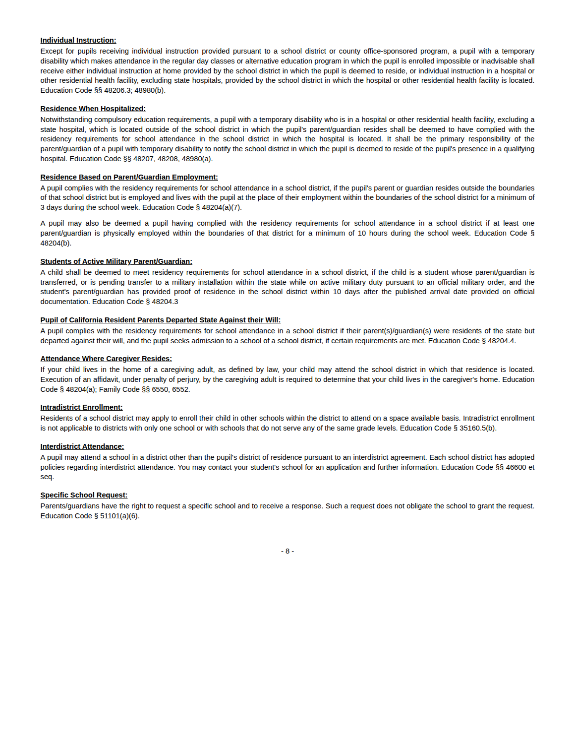Individual Instruction:
Except for pupils receiving individual instruction provided pursuant to a school district or county office-sponsored program, a pupil with a temporary disability which makes attendance in the regular day classes or alternative education program in which the pupil is enrolled impossible or inadvisable shall receive either individual instruction at home provided by the school district in which the pupil is deemed to reside, or individual instruction in a hospital or other residential health facility, excluding state hospitals, provided by the school district in which the hospital or other residential health facility is located. Education Code §§ 48206.3; 48980(b).
Residence When Hospitalized:
Notwithstanding compulsory education requirements, a pupil with a temporary disability who is in a hospital or other residential health facility, excluding a state hospital, which is located outside of the school district in which the pupil's parent/guardian resides shall be deemed to have complied with the residency requirements for school attendance in the school district in which the hospital is located. It shall be the primary responsibility of the parent/guardian of a pupil with temporary disability to notify the school district in which the pupil is deemed to reside of the pupil's presence in a qualifying hospital. Education Code §§ 48207, 48208, 48980(a).
Residence Based on Parent/Guardian Employment:
A pupil complies with the residency requirements for school attendance in a school district, if the pupil's parent or guardian resides outside the boundaries of that school district but is employed and lives with the pupil at the place of their employment within the boundaries of the school district for a minimum of 3 days during the school week. Education Code § 48204(a)(7).
A pupil may also be deemed a pupil having complied with the residency requirements for school attendance in a school district if at least one parent/guardian is physically employed within the boundaries of that district for a minimum of 10 hours during the school week. Education Code § 48204(b).
Students of Active Military Parent/Guardian:
A child shall be deemed to meet residency requirements for school attendance in a school district, if the child is a student whose parent/guardian is transferred, or is pending transfer to a military installation within the state while on active military duty pursuant to an official military order, and the student's parent/guardian has provided proof of residence in the school district within 10 days after the published arrival date provided on official documentation. Education Code § 48204.3
Pupil of California Resident Parents Departed State Against their Will:
A pupil complies with the residency requirements for school attendance in a school district if their parent(s)/guardian(s) were residents of the state but departed against their will, and the pupil seeks admission to a school of a school district, if certain requirements are met. Education Code § 48204.4.
Attendance Where Caregiver Resides:
If your child lives in the home of a caregiving adult, as defined by law, your child may attend the school district in which that residence is located. Execution of an affidavit, under penalty of perjury, by the caregiving adult is required to determine that your child lives in the caregiver's home. Education Code § 48204(a); Family Code §§ 6550, 6552.
Intradistrict Enrollment:
Residents of a school district may apply to enroll their child in other schools within the district to attend on a space available basis. Intradistrict enrollment is not applicable to districts with only one school or with schools that do not serve any of the same grade levels. Education Code § 35160.5(b).
Interdistrict Attendance:
A pupil may attend a school in a district other than the pupil's district of residence pursuant to an interdistrict agreement. Each school district has adopted policies regarding interdistrict attendance. You may contact your student's school for an application and further information. Education Code §§ 46600 et seq.
Specific School Request:
Parents/guardians have the right to request a specific school and to receive a response. Such a request does not obligate the school to grant the request. Education Code § 51101(a)(6).
- 8 -